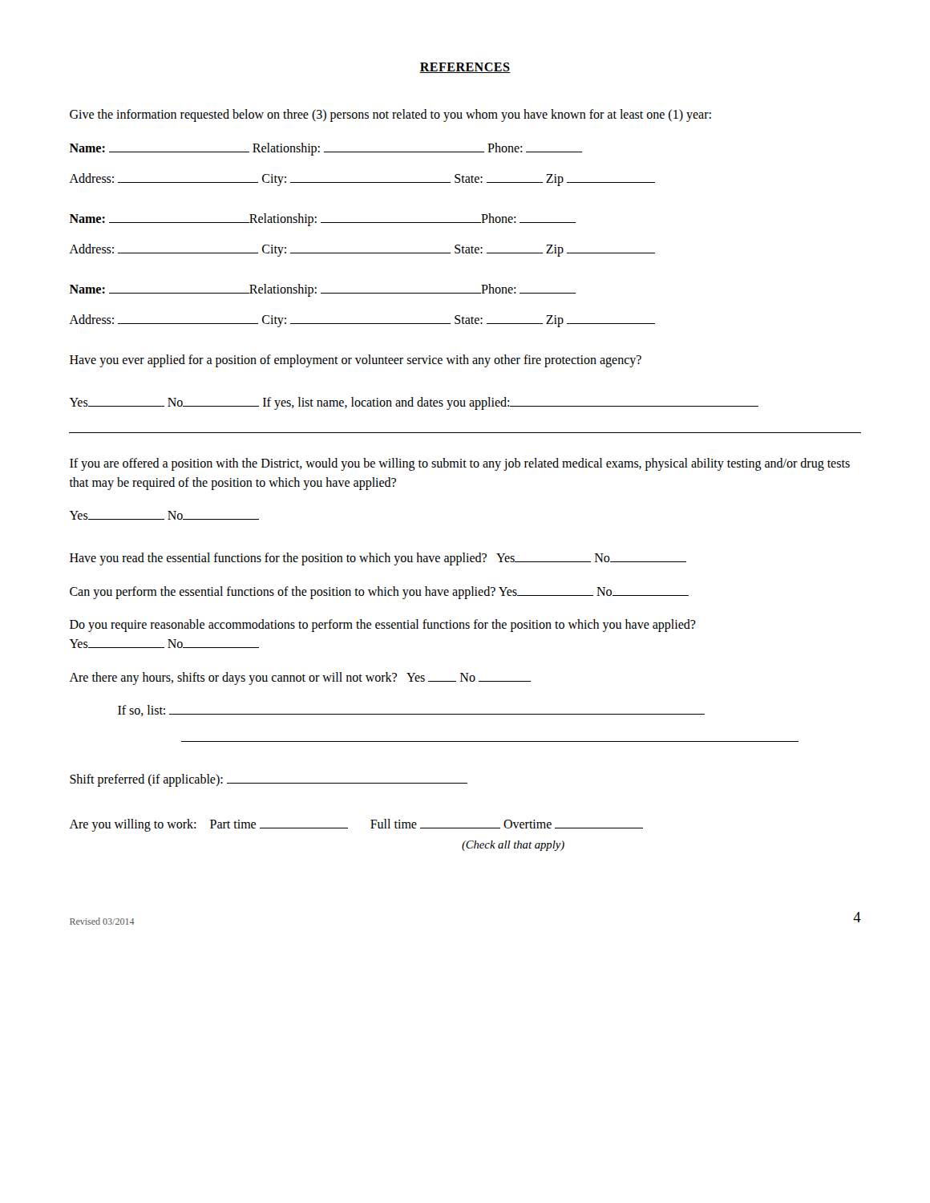REFERENCES
Give the information requested below on three (3) persons not related to you whom you have known for at least one (1) year:
Name: Relationship: Phone:
Address: City: State: Zip
Name: Relationship: Phone:
Address: City: State: Zip
Name: Relationship: Phone:
Address: City: State: Zip
Have you ever applied for a position of employment or volunteer service with any other fire protection agency?
Yes No If yes, list name, location and dates you applied:
If you are offered a position with the District, would you be willing to submit to any job related medical exams, physical ability testing and/or drug tests that may be required of the position to which you have applied?
Yes No
Have you read the essential functions for the position to which you have applied? Yes No
Can you perform the essential functions of the position to which you have applied? Yes No
Do you require reasonable accommodations to perform the essential functions for the position to which you have applied?
Yes No
Are there any hours, shifts or days you cannot or will not work? Yes No
If so, list:
Shift preferred (if applicable):
Are you willing to work: Part time Full time Overtime
(Check all that apply)
Revised 03/2014 4